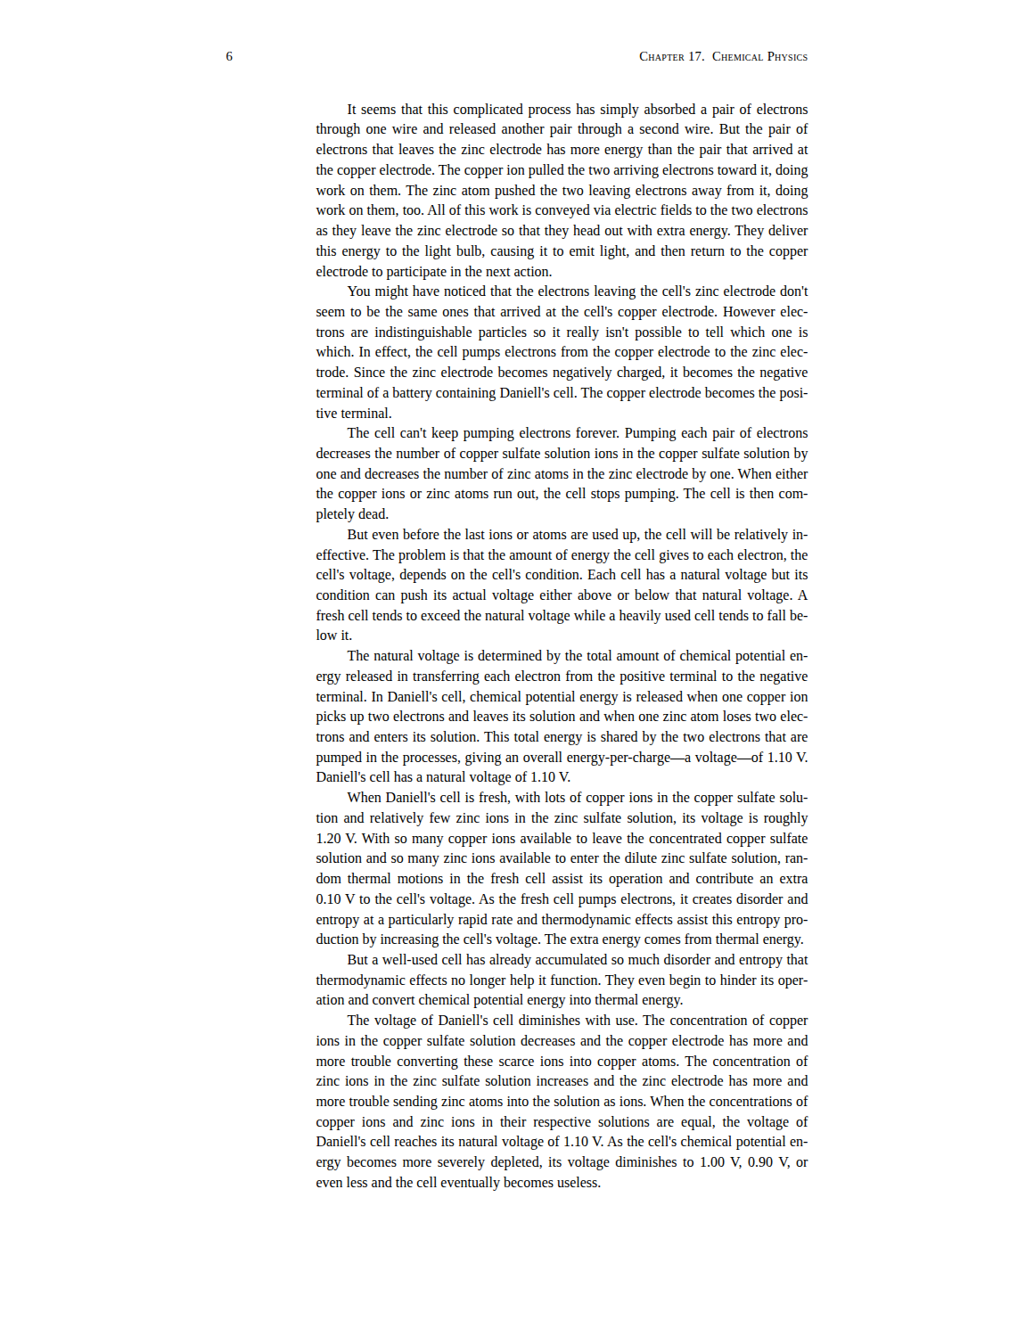6 Chapter 17. Chemical Physics
It seems that this complicated process has simply absorbed a pair of electrons through one wire and released another pair through a second wire. But the pair of electrons that leaves the zinc electrode has more energy than the pair that arrived at the copper electrode. The copper ion pulled the two arriving electrons toward it, doing work on them. The zinc atom pushed the two leaving electrons away from it, doing work on them, too. All of this work is conveyed via electric fields to the two electrons as they leave the zinc electrode so that they head out with extra energy. They deliver this energy to the light bulb, causing it to emit light, and then return to the copper electrode to participate in the next action.
You might have noticed that the electrons leaving the cell's zinc electrode don't seem to be the same ones that arrived at the cell's copper electrode. However electrons are indistinguishable particles so it really isn't possible to tell which one is which. In effect, the cell pumps electrons from the copper electrode to the zinc electrode. Since the zinc electrode becomes negatively charged, it becomes the negative terminal of a battery containing Daniell's cell. The copper electrode becomes the positive terminal.
The cell can't keep pumping electrons forever. Pumping each pair of electrons decreases the number of copper sulfate solution ions in the copper sulfate solution by one and decreases the number of zinc atoms in the zinc electrode by one. When either the copper ions or zinc atoms run out, the cell stops pumping. The cell is then completely dead.
But even before the last ions or atoms are used up, the cell will be relatively ineffective. The problem is that the amount of energy the cell gives to each electron, the cell's voltage, depends on the cell's condition. Each cell has a natural voltage but its condition can push its actual voltage either above or below that natural voltage. A fresh cell tends to exceed the natural voltage while a heavily used cell tends to fall below it.
The natural voltage is determined by the total amount of chemical potential energy released in transferring each electron from the positive terminal to the negative terminal. In Daniell's cell, chemical potential energy is released when one copper ion picks up two electrons and leaves its solution and when one zinc atom loses two electrons and enters its solution. This total energy is shared by the two electrons that are pumped in the processes, giving an overall energy-per-charge—a voltage—of 1.10 V. Daniell's cell has a natural voltage of 1.10 V.
When Daniell's cell is fresh, with lots of copper ions in the copper sulfate solution and relatively few zinc ions in the zinc sulfate solution, its voltage is roughly 1.20 V. With so many copper ions available to leave the concentrated copper sulfate solution and so many zinc ions available to enter the dilute zinc sulfate solution, random thermal motions in the fresh cell assist its operation and contribute an extra 0.10 V to the cell's voltage. As the fresh cell pumps electrons, it creates disorder and entropy at a particularly rapid rate and thermodynamic effects assist this entropy production by increasing the cell's voltage. The extra energy comes from thermal energy.
But a well-used cell has already accumulated so much disorder and entropy that thermodynamic effects no longer help it function. They even begin to hinder its operation and convert chemical potential energy into thermal energy.
The voltage of Daniell's cell diminishes with use. The concentration of copper ions in the copper sulfate solution decreases and the copper electrode has more and more trouble converting these scarce ions into copper atoms. The concentration of zinc ions in the zinc sulfate solution increases and the zinc electrode has more and more trouble sending zinc atoms into the solution as ions. When the concentrations of copper ions and zinc ions in their respective solutions are equal, the voltage of Daniell's cell reaches its natural voltage of 1.10 V. As the cell's chemical potential energy becomes more severely depleted, its voltage diminishes to 1.00 V, 0.90 V, or even less and the cell eventually becomes useless.